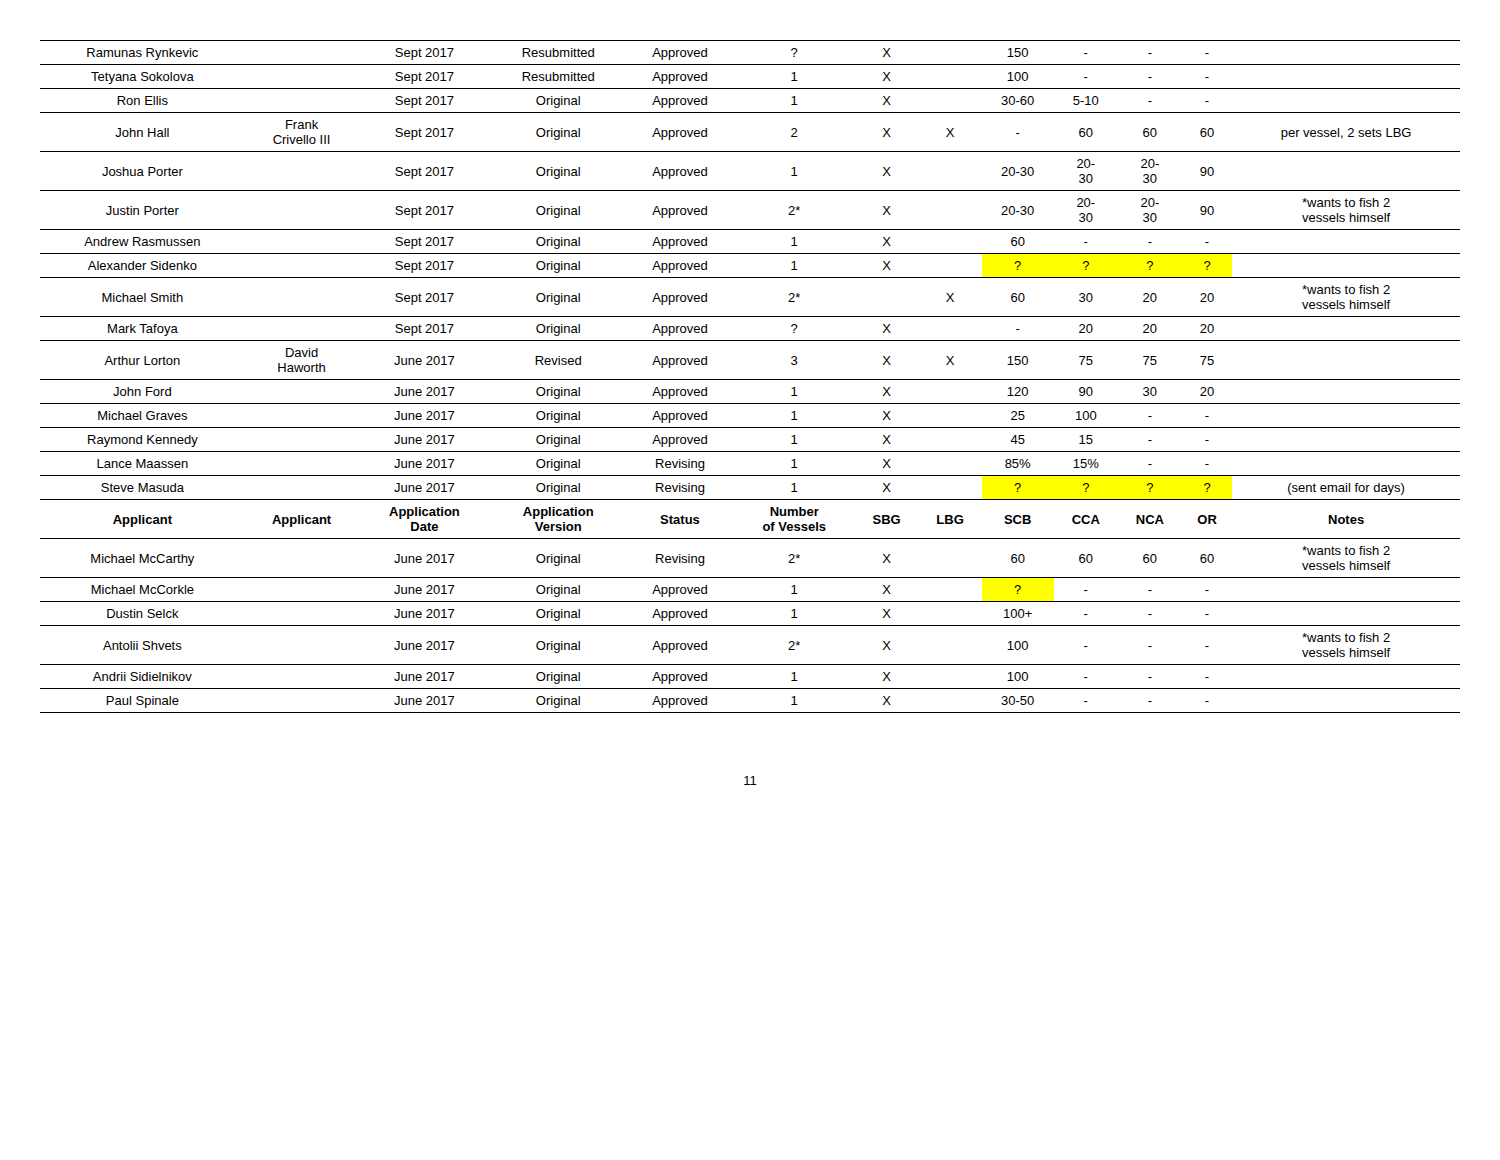| Ramunas Rynkevic | | Sept 2017 | Resubmitted | Approved | ? | X | | 150 | - | - | - | |
| Tetyana Sokolova | | Sept 2017 | Resubmitted | Approved | 1 | X | | 100 | - | - | - | |
| Ron Ellis | | Sept 2017 | Original | Approved | 1 | X | | 30-60 | 5-10 | - | - | |
| John Hall | Frank Crivello III | Sept 2017 | Original | Approved | 2 | X | X | - | 60 | 60 | 60 | per vessel, 2 sets LBG |
| Joshua Porter | | Sept 2017 | Original | Approved | 1 | X | | 20-30 | 20- 30 | 20- 30 | 90 | |
| Justin Porter | | Sept 2017 | Original | Approved | 2* | X | | 20-30 | 20- 30 | 20- 30 | 90 | *wants to fish 2 vessels himself |
| Andrew Rasmussen | | Sept 2017 | Original | Approved | 1 | X | | 60 | - | - | - | |
| Alexander Sidenko | | Sept 2017 | Original | Approved | 1 | X | | ? | ? | ? | ? | |
| Michael Smith | | Sept 2017 | Original | Approved | 2* | | X | 60 | 30 | 20 | 20 | *wants to fish 2 vessels himself |
| Mark Tafoya | | Sept 2017 | Original | Approved | ? | X | | - | 20 | 20 | 20 | |
| Arthur Lorton | David Haworth | June 2017 | Revised | Approved | 3 | X | X | 150 | 75 | 75 | 75 | |
| John Ford | | June 2017 | Original | Approved | 1 | X | | 120 | 90 | 30 | 20 | |
| Michael Graves | | June 2017 | Original | Approved | 1 | X | | 25 | 100 | - | - | |
| Raymond Kennedy | | June 2017 | Original | Approved | 1 | X | | 45 | 15 | - | - | |
| Lance Maassen | | June 2017 | Original | Revising | 1 | X | | 85% | 15% | - | - | |
| Steve Masuda | | June 2017 | Original | Revising | 1 | X | | ? | ? | ? | ? | (sent email for days) |
| Applicant | Applicant | Application Date | Application Version | Status | Number of Vessels | SBG | LBG | SCB | CCA | NCA | OR | Notes |
| Michael McCarthy | | June 2017 | Original | Revising | 2* | X | | 60 | 60 | 60 | 60 | *wants to fish 2 vessels himself |
| Michael McCorkle | | June 2017 | Original | Approved | 1 | X | | ? | - | - | - | |
| Dustin Selck | | June 2017 | Original | Approved | 1 | X | | 100+ | - | - | - | |
| Antolii Shvets | | June 2017 | Original | Approved | 2* | X | | 100 | - | - | - | *wants to fish 2 vessels himself |
| Andrii Sidielnikov | | June 2017 | Original | Approved | 1 | X | | 100 | - | - | - | |
| Paul Spinale | | June 2017 | Original | Approved | 1 | X | | 30-50 | - | - | - | |
11